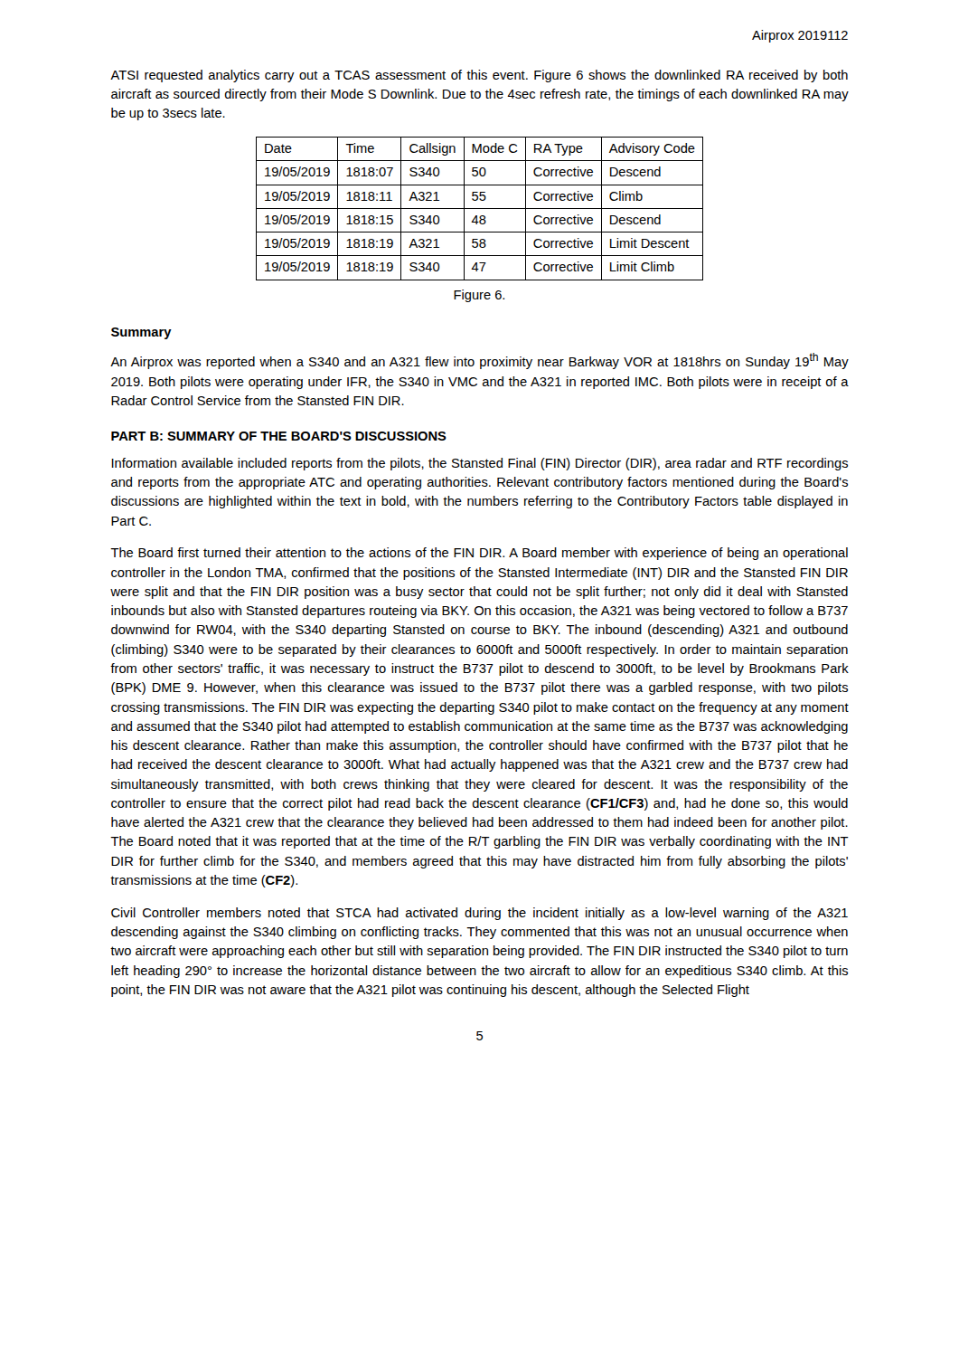Airprox 2019112
ATSI requested analytics carry out a TCAS assessment of this event. Figure 6 shows the downlinked RA received by both aircraft as sourced directly from their Mode S Downlink. Due to the 4sec refresh rate, the timings of each downlinked RA may be up to 3secs late.
| Date | Time | Callsign | Mode C | RA Type | Advisory Code |
| --- | --- | --- | --- | --- | --- |
| 19/05/2019 | 1818:07 | S340 | 50 | Corrective | Descend |
| 19/05/2019 | 1818:11 | A321 | 55 | Corrective | Climb |
| 19/05/2019 | 1818:15 | S340 | 48 | Corrective | Descend |
| 19/05/2019 | 1818:19 | A321 | 58 | Corrective | Limit Descent |
| 19/05/2019 | 1818:19 | S340 | 47 | Corrective | Limit Climb |
Figure 6.
Summary
An Airprox was reported when a S340 and an A321 flew into proximity near Barkway VOR at 1818hrs on Sunday 19th May 2019. Both pilots were operating under IFR, the S340 in VMC and the A321 in reported IMC. Both pilots were in receipt of a Radar Control Service from the Stansted FIN DIR.
PART B: SUMMARY OF THE BOARD'S DISCUSSIONS
Information available included reports from the pilots, the Stansted Final (FIN) Director (DIR), area radar and RTF recordings and reports from the appropriate ATC and operating authorities. Relevant contributory factors mentioned during the Board's discussions are highlighted within the text in bold, with the numbers referring to the Contributory Factors table displayed in Part C.
The Board first turned their attention to the actions of the FIN DIR. A Board member with experience of being an operational controller in the London TMA, confirmed that the positions of the Stansted Intermediate (INT) DIR and the Stansted FIN DIR were split and that the FIN DIR position was a busy sector that could not be split further; not only did it deal with Stansted inbounds but also with Stansted departures routeing via BKY. On this occasion, the A321 was being vectored to follow a B737 downwind for RW04, with the S340 departing Stansted on course to BKY. The inbound (descending) A321 and outbound (climbing) S340 were to be separated by their clearances to 6000ft and 5000ft respectively. In order to maintain separation from other sectors' traffic, it was necessary to instruct the B737 pilot to descend to 3000ft, to be level by Brookmans Park (BPK) DME 9. However, when this clearance was issued to the B737 pilot there was a garbled response, with two pilots crossing transmissions. The FIN DIR was expecting the departing S340 pilot to make contact on the frequency at any moment and assumed that the S340 pilot had attempted to establish communication at the same time as the B737 was acknowledging his descent clearance. Rather than make this assumption, the controller should have confirmed with the B737 pilot that he had received the descent clearance to 3000ft. What had actually happened was that the A321 crew and the B737 crew had simultaneously transmitted, with both crews thinking that they were cleared for descent. It was the responsibility of the controller to ensure that the correct pilot had read back the descent clearance (CF1/CF3) and, had he done so, this would have alerted the A321 crew that the clearance they believed had been addressed to them had indeed been for another pilot. The Board noted that it was reported that at the time of the R/T garbling the FIN DIR was verbally coordinating with the INT DIR for further climb for the S340, and members agreed that this may have distracted him from fully absorbing the pilots' transmissions at the time (CF2).
Civil Controller members noted that STCA had activated during the incident initially as a low-level warning of the A321 descending against the S340 climbing on conflicting tracks. They commented that this was not an unusual occurrence when two aircraft were approaching each other but still with separation being provided. The FIN DIR instructed the S340 pilot to turn left heading 290° to increase the horizontal distance between the two aircraft to allow for an expeditious S340 climb. At this point, the FIN DIR was not aware that the A321 pilot was continuing his descent, although the Selected Flight
5